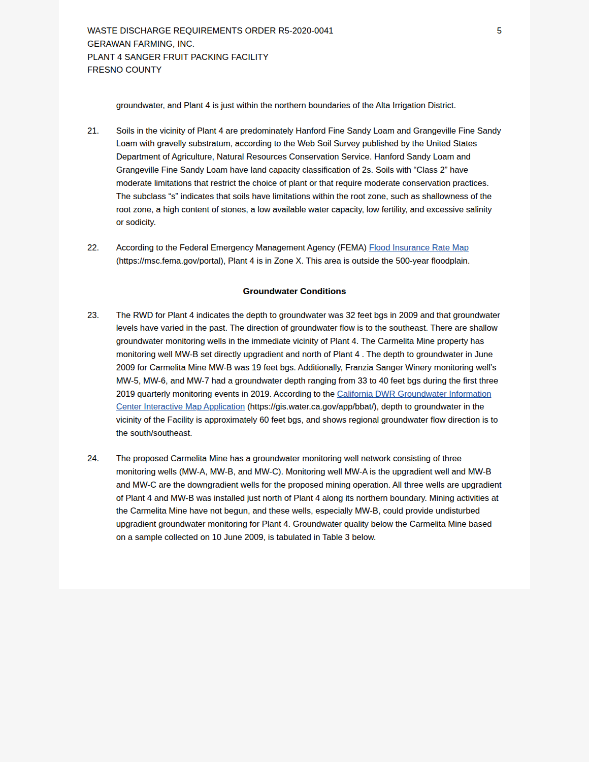5
Waste Discharge Requirements Order R5-2020-0041
Gerawan Farming, Inc.
Plant 4 Sanger Fruit Packing Facility
Fresno County
groundwater, and Plant 4 is just within the northern boundaries of the Alta Irrigation District.
21. Soils in the vicinity of Plant 4 are predominately Hanford Fine Sandy Loam and Grangeville Fine Sandy Loam with gravelly substratum, according to the Web Soil Survey published by the United States Department of Agriculture, Natural Resources Conservation Service. Hanford Sandy Loam and Grangeville Fine Sandy Loam have land capacity classification of 2s. Soils with “Class 2” have moderate limitations that restrict the choice of plant or that require moderate conservation practices. The subclass “s” indicates that soils have limitations within the root zone, such as shallowness of the root zone, a high content of stones, a low available water capacity, low fertility, and excessive salinity or sodicity.
22. According to the Federal Emergency Management Agency (FEMA) Flood Insurance Rate Map (https://msc.fema.gov/portal), Plant 4 is in Zone X. This area is outside the 500-year floodplain.
Groundwater Conditions
23. The RWD for Plant 4 indicates the depth to groundwater was 32 feet bgs in 2009 and that groundwater levels have varied in the past. The direction of groundwater flow is to the southeast. There are shallow groundwater monitoring wells in the immediate vicinity of Plant 4. The Carmelita Mine property has monitoring well MW-B set directly upgradient and north of Plant 4 . The depth to groundwater in June 2009 for Carmelita Mine MW-B was 19 feet bgs. Additionally, Franzia Sanger Winery monitoring well’s MW-5, MW-6, and MW-7 had a groundwater depth ranging from 33 to 40 feet bgs during the first three 2019 quarterly monitoring events in 2019. According to the California DWR Groundwater Information Center Interactive Map Application (https://gis.water.ca.gov/app/bbat/), depth to groundwater in the vicinity of the Facility is approximately 60 feet bgs, and shows regional groundwater flow direction is to the south/southeast.
24. The proposed Carmelita Mine has a groundwater monitoring well network consisting of three monitoring wells (MW-A, MW-B, and MW-C). Monitoring well MW-A is the upgradient well and MW-B and MW-C are the downgradient wells for the proposed mining operation. All three wells are upgradient of Plant 4 and MW-B was installed just north of Plant 4 along its northern boundary. Mining activities at the Carmelita Mine have not begun, and these wells, especially MW-B, could provide undisturbed upgradient groundwater monitoring for Plant 4. Groundwater quality below the Carmelita Mine based on a sample collected on 10 June 2009, is tabulated in Table 3 below.